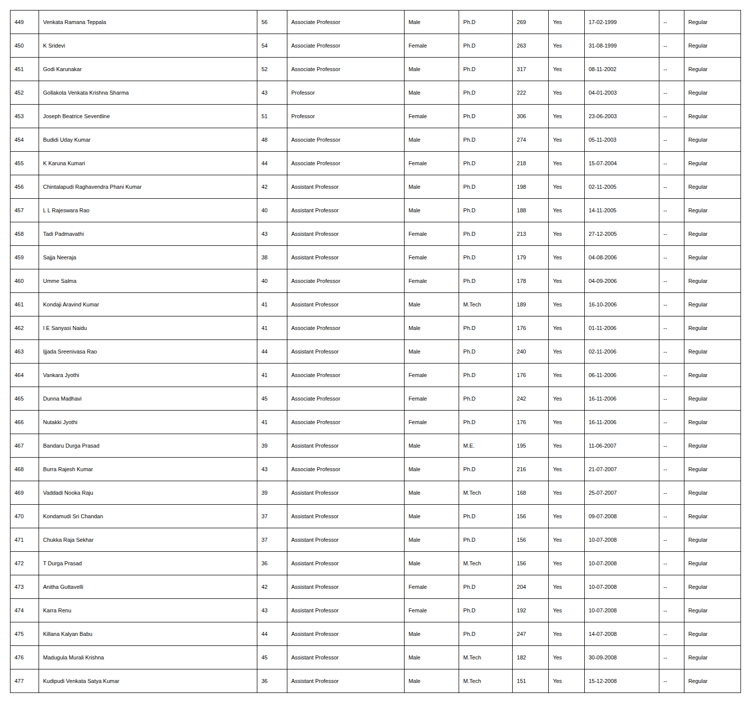| 449 | Venkata Ramana Teppala | 56 | Associate Professor | Male | Ph.D | 269 | Yes | 17-02-1999 | -- | Regular |
| 450 | K Sridevi | 54 | Associate Professor | Female | Ph.D | 263 | Yes | 31-08-1999 | -- | Regular |
| 451 | Godi Karunakar | 52 | Associate Professor | Male | Ph.D | 317 | Yes | 08-11-2002 | -- | Regular |
| 452 | Gollakota Venkata Krishna Sharma | 43 | Professor | Male | Ph.D | 222 | Yes | 04-01-2003 | -- | Regular |
| 453 | Joseph Beatrice Seventline | 51 | Professor | Female | Ph.D | 306 | Yes | 23-06-2003 | -- | Regular |
| 454 | Budidi Uday Kumar | 48 | Associate Professor | Male | Ph.D | 274 | Yes | 05-11-2003 | -- | Regular |
| 455 | K Karuna Kumari | 44 | Associate Professor | Female | Ph.D | 218 | Yes | 15-07-2004 | -- | Regular |
| 456 | Chintalapudi Raghavendra Phani Kumar | 42 | Assistant Professor | Male | Ph.D | 198 | Yes | 02-11-2005 | -- | Regular |
| 457 | L L Rajeswara Rao | 40 | Assistant Professor | Male | Ph.D | 188 | Yes | 14-11-2005 | -- | Regular |
| 458 | Tadi Padmavathi | 43 | Assistant Professor | Female | Ph.D | 213 | Yes | 27-12-2005 | -- | Regular |
| 459 | Sajja Neeraja | 38 | Assistant Professor | Female | Ph.D | 179 | Yes | 04-08-2006 | -- | Regular |
| 460 | Umme Salma | 40 | Associate Professor | Female | Ph.D | 178 | Yes | 04-09-2006 | -- | Regular |
| 461 | Kondaji Aravind Kumar | 41 | Assistant Professor | Male | M.Tech | 189 | Yes | 16-10-2006 | -- | Regular |
| 462 | I E Sanyasi Naidu | 41 | Associate Professor | Male | Ph.D | 176 | Yes | 01-11-2006 | -- | Regular |
| 463 | Ijjada Sreenivasa Rao | 44 | Assistant Professor | Male | Ph.D | 240 | Yes | 02-11-2006 | -- | Regular |
| 464 | Vankara Jyothi | 41 | Associate Professor | Female | Ph.D | 176 | Yes | 06-11-2006 | -- | Regular |
| 465 | Dunna Madhavi | 45 | Associate Professor | Female | Ph.D | 242 | Yes | 16-11-2006 | -- | Regular |
| 466 | Nutakki Jyothi | 41 | Associate Professor | Female | Ph.D | 176 | Yes | 16-11-2006 | -- | Regular |
| 467 | Bandaru Durga Prasad | 39 | Assistant Professor | Male | M.E. | 195 | Yes | 11-06-2007 | -- | Regular |
| 468 | Burra Rajesh Kumar | 43 | Associate Professor | Male | Ph.D | 216 | Yes | 21-07-2007 | -- | Regular |
| 469 | Vaddadi Nooka Raju | 39 | Assistant Professor | Male | M.Tech | 168 | Yes | 25-07-2007 | -- | Regular |
| 470 | Kondamudi Sri Chandan | 37 | Assistant Professor | Male | Ph.D | 156 | Yes | 09-07-2008 | -- | Regular |
| 471 | Chukka Raja Sekhar | 37 | Assistant Professor | Male | Ph.D | 156 | Yes | 10-07-2008 | -- | Regular |
| 472 | T Durga Prasad | 36 | Assistant Professor | Male | M.Tech | 156 | Yes | 10-07-2008 | -- | Regular |
| 473 | Anitha Guttavelli | 42 | Assistant Professor | Female | Ph.D | 204 | Yes | 10-07-2008 | -- | Regular |
| 474 | Karra Renu | 43 | Assistant Professor | Female | Ph.D | 192 | Yes | 10-07-2008 | -- | Regular |
| 475 | Killana Kalyan Babu | 44 | Assistant Professor | Male | Ph.D | 247 | Yes | 14-07-2008 | -- | Regular |
| 476 | Madugula Murali Krishna | 45 | Assistant Professor | Male | M.Tech | 182 | Yes | 30-09-2008 | -- | Regular |
| 477 | Kudipudi Venkata Satya Kumar | 36 | Assistant Professor | Male | M.Tech | 151 | Yes | 15-12-2008 | -- | Regular |